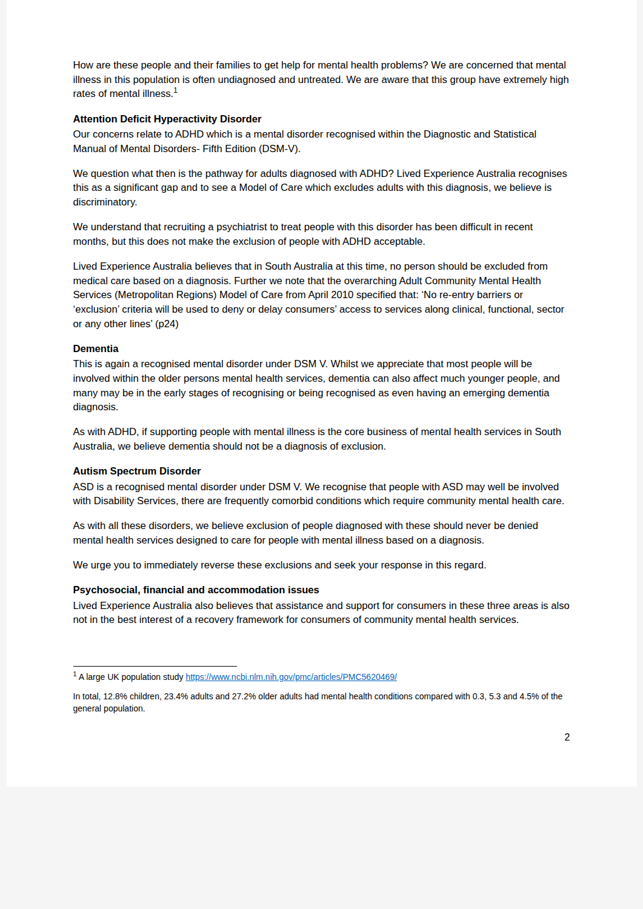How are these people and their families to get help for mental health problems? We are concerned that mental illness in this population is often undiagnosed and untreated. We are aware that this group have extremely high rates of mental illness.1
Attention Deficit Hyperactivity Disorder
Our concerns relate to ADHD which is a mental disorder recognised within the Diagnostic and Statistical Manual of Mental Disorders- Fifth Edition (DSM-V).
We question what then is the pathway for adults diagnosed with ADHD? Lived Experience Australia recognises this as a significant gap and to see a Model of Care which excludes adults with this diagnosis, we believe is discriminatory.
We understand that recruiting a psychiatrist to treat people with this disorder has been difficult in recent months, but this does not make the exclusion of people with ADHD acceptable.
Lived Experience Australia believes that in South Australia at this time, no person should be excluded from medical care based on a diagnosis. Further we note that the overarching Adult Community Mental Health Services (Metropolitan Regions) Model of Care from April 2010 specified that: ‘No re-entry barriers or ‘exclusion’ criteria will be used to deny or delay consumers’ access to services along clinical, functional, sector or any other lines’ (p24)
Dementia
This is again a recognised mental disorder under DSM V. Whilst we appreciate that most people will be involved within the older persons mental health services, dementia can also affect much younger people, and many may be in the early stages of recognising or being recognised as even having an emerging dementia diagnosis.
As with ADHD, if supporting people with mental illness is the core business of mental health services in South Australia, we believe dementia should not be a diagnosis of exclusion.
Autism Spectrum Disorder
ASD is a recognised mental disorder under DSM V. We recognise that people with ASD may well be involved with Disability Services, there are frequently comorbid conditions which require community mental health care.
As with all these disorders, we believe exclusion of people diagnosed with these should never be denied mental health services designed to care for people with mental illness based on a diagnosis.
We urge you to immediately reverse these exclusions and seek your response in this regard.
Psychosocial, financial and accommodation issues
Lived Experience Australia also believes that assistance and support for consumers in these three areas is also not in the best interest of a recovery framework for consumers of community mental health services.
1 A large UK population study https://www.ncbi.nlm.nih.gov/pmc/articles/PMC5620469/
In total, 12.8% children, 23.4% adults and 27.2% older adults had mental health conditions compared with 0.3, 5.3 and 4.5% of the general population.
2